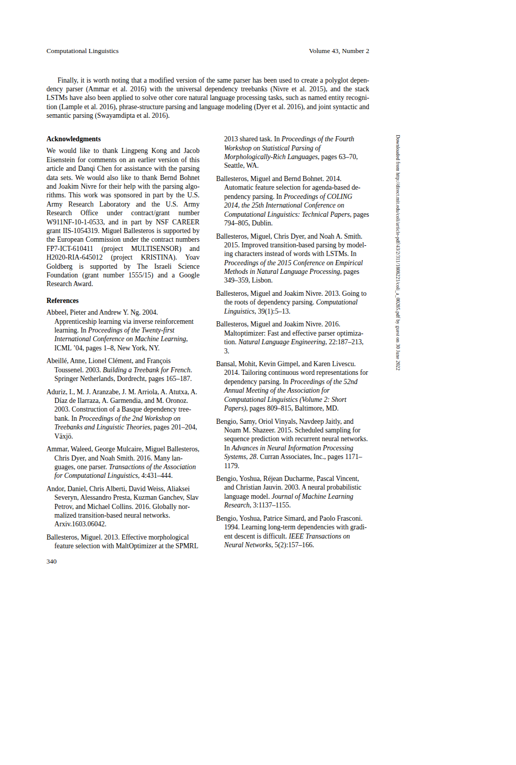Computational Linguistics
Volume 43, Number 2
Finally, it is worth noting that a modified version of the same parser has been used to create a polyglot dependency parser (Ammar et al. 2016) with the universal dependency treebanks (Nivre et al. 2015), and the stack LSTMs have also been applied to solve other core natural language processing tasks, such as named entity recognition (Lample et al. 2016), phrase-structure parsing and language modeling (Dyer et al. 2016), and joint syntactic and semantic parsing (Swayamdipta et al. 2016).
Acknowledgments
We would like to thank Lingpeng Kong and Jacob Eisenstein for comments on an earlier version of this article and Danqi Chen for assistance with the parsing data sets. We would also like to thank Bernd Bohnet and Joakim Nivre for their help with the parsing algorithms. This work was sponsored in part by the U.S. Army Research Laboratory and the U.S. Army Research Office under contract/grant number W911NF-10-1-0533, and in part by NSF CAREER grant IIS-1054319. Miguel Ballesteros is supported by the European Commission under the contract numbers FP7-ICT-610411 (project MULTISENSOR) and H2020-RIA-645012 (project KRISTINA). Yoav Goldberg is supported by The Israeli Science Foundation (grant number 1555/15) and a Google Research Award.
References
Abbeel, Pieter and Andrew Y. Ng. 2004. Apprenticeship learning via inverse reinforcement learning. In Proceedings of the Twenty-first International Conference on Machine Learning, ICML ’04, pages 1–8, New York, NY.
Abeillé, Anne, Lionel Clément, and François Toussenel. 2003. Building a Treebank for French. Springer Netherlands, Dordrecht, pages 165–187.
Aduriz, I., M. J. Aranzabe, J. M. Arriola, A. Atutxa, A. Díaz de Ilarraza, A. Garmendia, and M. Oronoz. 2003. Construction of a Basque dependency treebank. In Proceedings of the 2nd Workshop on Treebanks and Linguistic Theories, pages 201–204, Växjö.
Ammar, Waleed, George Mulcaire, Miguel Ballesteros, Chris Dyer, and Noah Smith. 2016. Many languages, one parser. Transactions of the Association for Computational Linguistics, 4:431–444.
Andor, Daniel, Chris Alberti, David Weiss, Aliaksei Severyn, Alessandro Presta, Kuzman Ganchev, Slav Petrov, and Michael Collins. 2016. Globally normalized transition-based neural networks. Arxiv.1603.06042.
Ballesteros, Miguel. 2013. Effective morphological feature selection with MaltOptimizer at the SPMRL 2013 shared task. In Proceedings of the Fourth Workshop on Statistical Parsing of Morphologically-Rich Languages, pages 63–70, Seattle, WA.
Ballesteros, Miguel and Bernd Bohnet. 2014. Automatic feature selection for agenda-based dependency parsing. In Proceedings of COLING 2014, the 25th International Conference on Computational Linguistics: Technical Papers, pages 794–805, Dublin.
Ballesteros, Miguel, Chris Dyer, and Noah A. Smith. 2015. Improved transition-based parsing by modeling characters instead of words with LSTMs. In Proceedings of the 2015 Conference on Empirical Methods in Natural Language Processing, pages 349–359, Lisbon.
Ballesteros, Miguel and Joakim Nivre. 2013. Going to the roots of dependency parsing. Computational Linguistics, 39(1):5–13.
Ballesteros, Miguel and Joakim Nivre. 2016. Maltoptimizer: Fast and effective parser optimization. Natural Language Engineering, 22:187–213, 3.
Bansal, Mohit, Kevin Gimpel, and Karen Livescu. 2014. Tailoring continuous word representations for dependency parsing. In Proceedings of the 52nd Annual Meeting of the Association for Computational Linguistics (Volume 2: Short Papers), pages 809–815, Baltimore, MD.
Bengio, Samy, Oriol Vinyals, Navdeep Jaitly, and Noam M. Shazeer. 2015. Scheduled sampling for sequence prediction with recurrent neural networks. In Advances in Neural Information Processing Systems, 28. Curran Associates, Inc., pages 1171–1179.
Bengio, Yoshua, Réjean Ducharme, Pascal Vincent, and Christian Jauvin. 2003. A neural probabilistic language model. Journal of Machine Learning Research, 3:1137–1155.
Bengio, Yoshua, Patrice Simard, and Paolo Frasconi. 1994. Learning long-term dependencies with gradient descent is difficult. IEEE Transactions on Neural Networks, 5(2):157–166.
340
Downloaded from http://direct.mit.edu/coli/article-pdf/43/2/311/1808221/coli_a_00285.pdf by guest on 30 June 2022